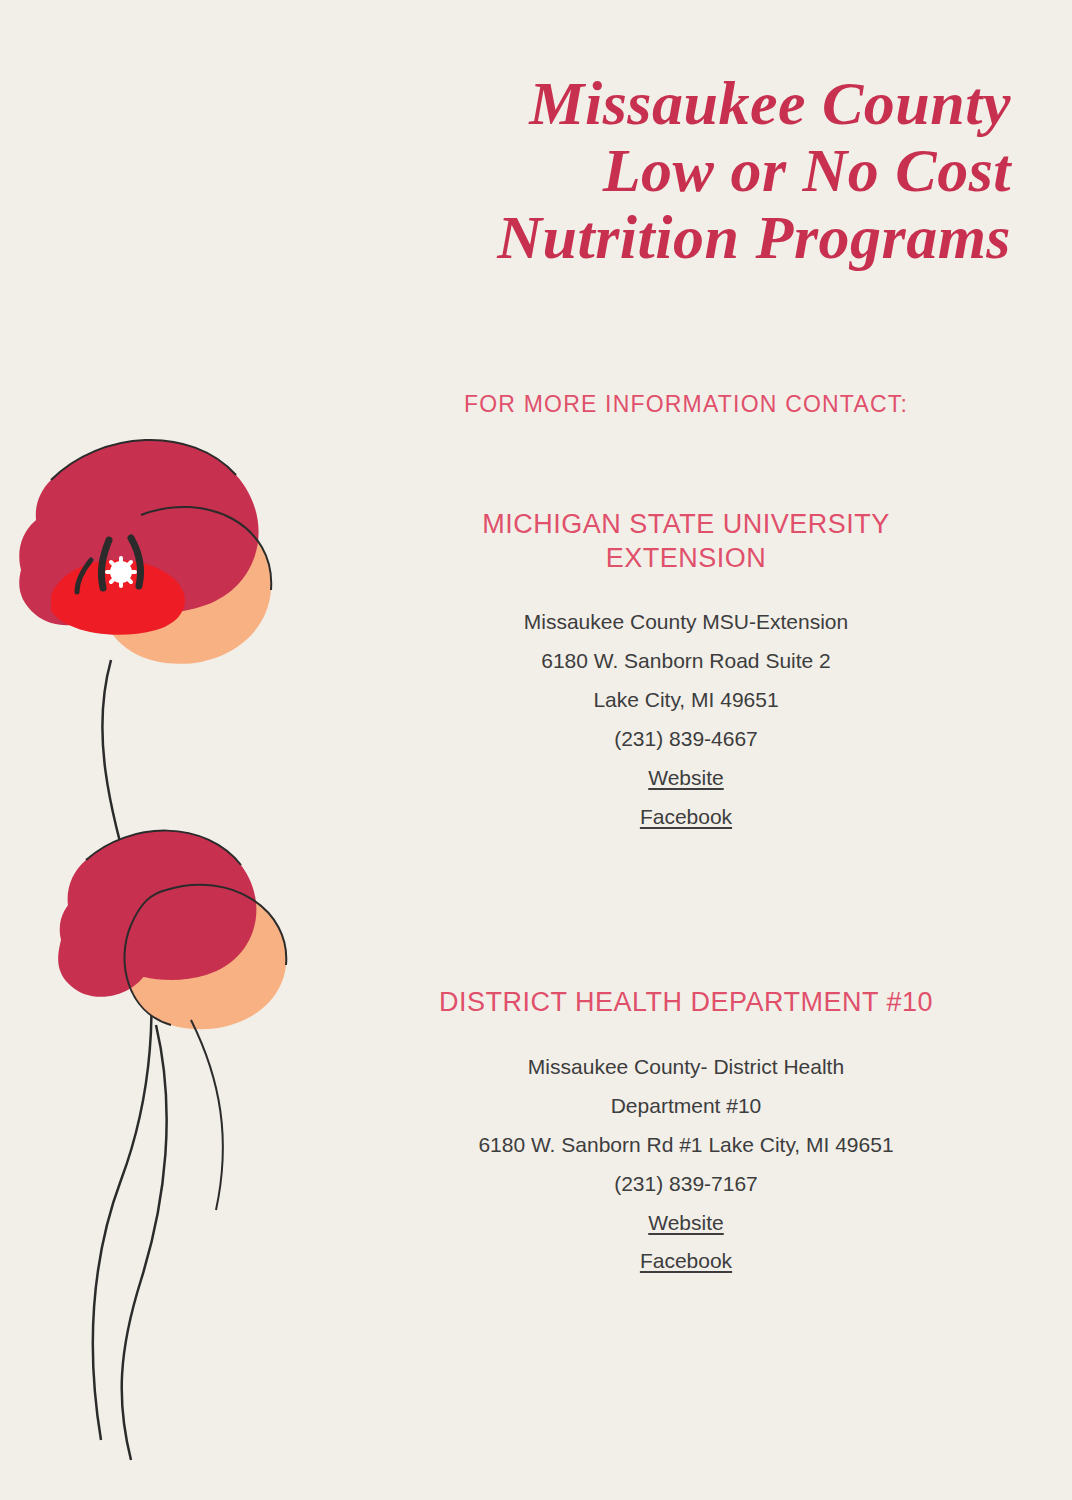Missaukee County
Low or No Cost
Nutrition Programs
For more information contact:
Michigan State University
Extension
Missaukee County MSU-Extension
6180 W. Sanborn Road Suite 2
Lake City, MI 49651
(231) 839-4667 Website Facebook
District Health Department #10
Missaukee County- District Health
Department #10
6180 W. Sanborn Rd #1 Lake City, MI 49651
(231) 839-7167 Website Facebook